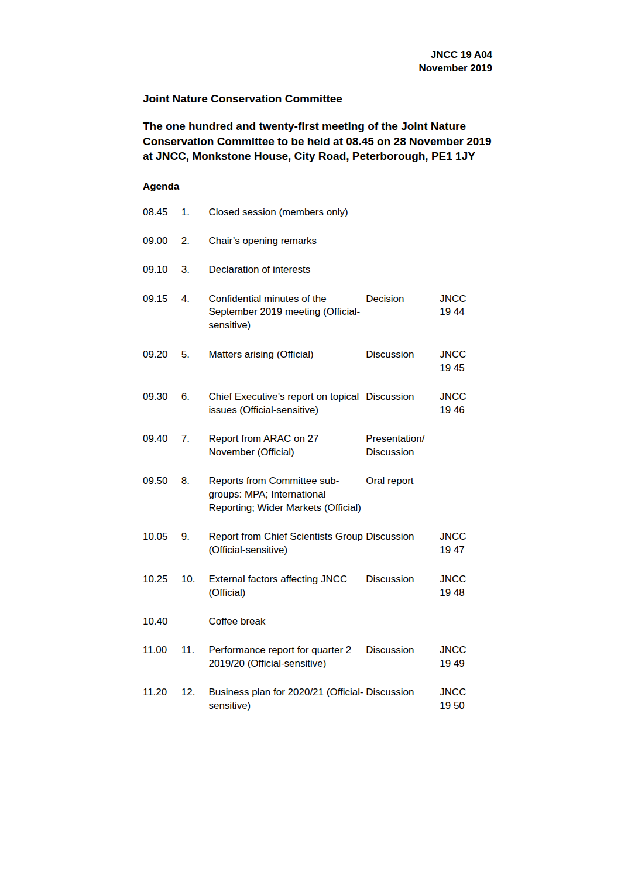JNCC 19 A04
November 2019
Joint Nature Conservation Committee
The one hundred and twenty-first meeting of the Joint Nature Conservation Committee to be held at 08.45 on 28 November 2019 at JNCC, Monkstone House, City Road, Peterborough, PE1 1JY
Agenda
| 08.45 | 1. | Closed session (members only) | | |
| 09.00 | 2. | Chair’s opening remarks | | |
| 09.10 | 3. | Declaration of interests | | |
| 09.15 | 4. | Confidential minutes of the September 2019 meeting (Official-sensitive) | Decision | JNCC 19 44 |
| 09.20 | 5. | Matters arising (Official) | Discussion | JNCC 19 45 |
| 09.30 | 6. | Chief Executive’s report on topical issues (Official-sensitive) | Discussion | JNCC 19 46 |
| 09.40 | 7. | Report from ARAC on 27 November (Official) | Presentation/ Discussion | |
| 09.50 | 8. | Reports from Committee sub-groups: MPA; International Reporting; Wider Markets (Official) | Oral report | |
| 10.05 | 9. | Report from Chief Scientists Group (Official-sensitive) | Discussion | JNCC 19 47 |
| 10.25 | 10. | External factors affecting JNCC (Official) | Discussion | JNCC 19 48 |
| 10.40 | | Coffee break | | |
| 11.00 | 11. | Performance report for quarter 2 2019/20 (Official-sensitive) | Discussion | JNCC 19 49 |
| 11.20 | 12. | Business plan for 2020/21 (Official-sensitive) | Discussion | JNCC 19 50 |